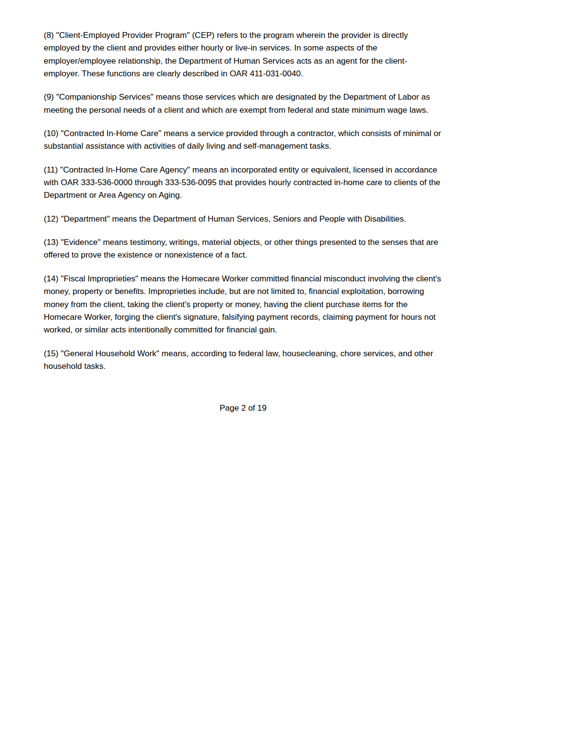(8) "Client-Employed Provider Program" (CEP) refers to the program wherein the provider is directly employed by the client and provides either hourly or live-in services. In some aspects of the employer/employee relationship, the Department of Human Services acts as an agent for the client-employer. These functions are clearly described in OAR 411-031-0040.
(9) "Companionship Services" means those services which are designated by the Department of Labor as meeting the personal needs of a client and which are exempt from federal and state minimum wage laws.
(10) "Contracted In-Home Care" means a service provided through a contractor, which consists of minimal or substantial assistance with activities of daily living and self-management tasks.
(11) "Contracted In-Home Care Agency" means an incorporated entity or equivalent, licensed in accordance with OAR 333-536-0000 through 333-536-0095 that provides hourly contracted in-home care to clients of the Department or Area Agency on Aging.
(12) "Department" means the Department of Human Services, Seniors and People with Disabilities.
(13) "Evidence" means testimony, writings, material objects, or other things presented to the senses that are offered to prove the existence or nonexistence of a fact.
(14) "Fiscal Improprieties" means the Homecare Worker committed financial misconduct involving the client's money, property or benefits. Improprieties include, but are not limited to, financial exploitation, borrowing money from the client, taking the client's property or money, having the client purchase items for the Homecare Worker, forging the client's signature, falsifying payment records, claiming payment for hours not worked, or similar acts intentionally committed for financial gain.
(15) "General Household Work" means, according to federal law, housecleaning, chore services, and other household tasks.
Page 2 of 19